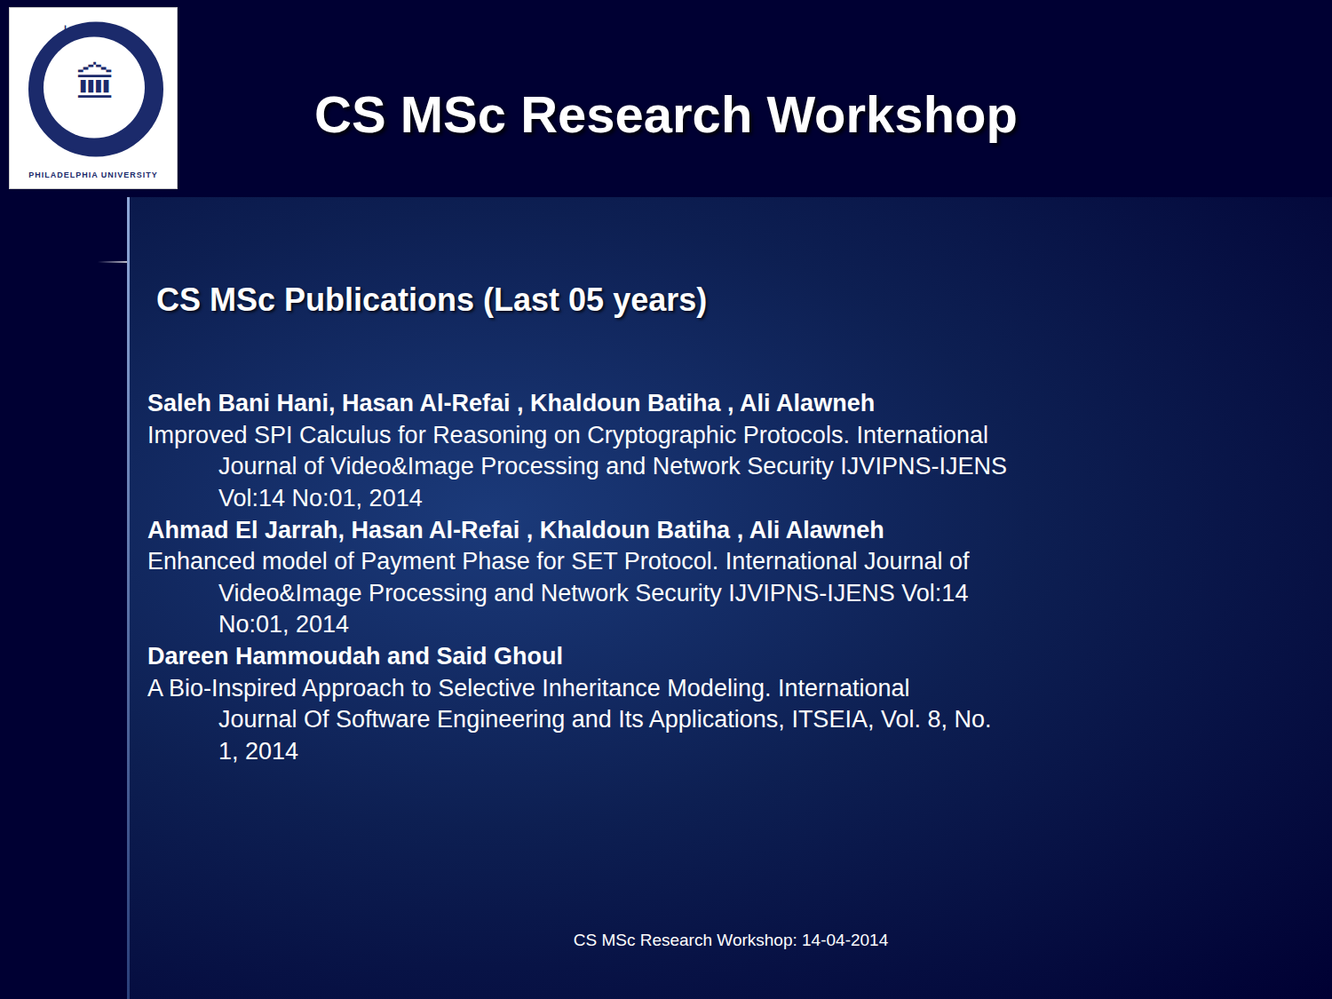CS MSc Research Workshop
🏛
جامعة فيلادلفيا
PHILADELPHIA UNIVERSITY
CS MSc Publications (Last 05 years)
Saleh Bani Hani, Hasan Al-Refai , Khaldoun Batiha , Ali Alawneh
Improved SPI Calculus for Reasoning on Cryptographic Protocols. International Journal of Video&Image Processing and Network Security IJVIPNS-IJENS Vol:14 No:01, 2014
Ahmad El Jarrah, Hasan Al-Refai , Khaldoun Batiha , Ali Alawneh
Enhanced model of Payment Phase for SET Protocol. International Journal of Video&Image Processing and Network Security IJVIPNS-IJENS Vol:14 No:01, 2014
Dareen Hammoudah and Said Ghoul
A Bio-Inspired Approach to Selective Inheritance Modeling. International Journal Of Software Engineering and Its Applications, ITSEIA, Vol. 8, No. 1, 2014
CS MSc Research Workshop: 14-04-2014